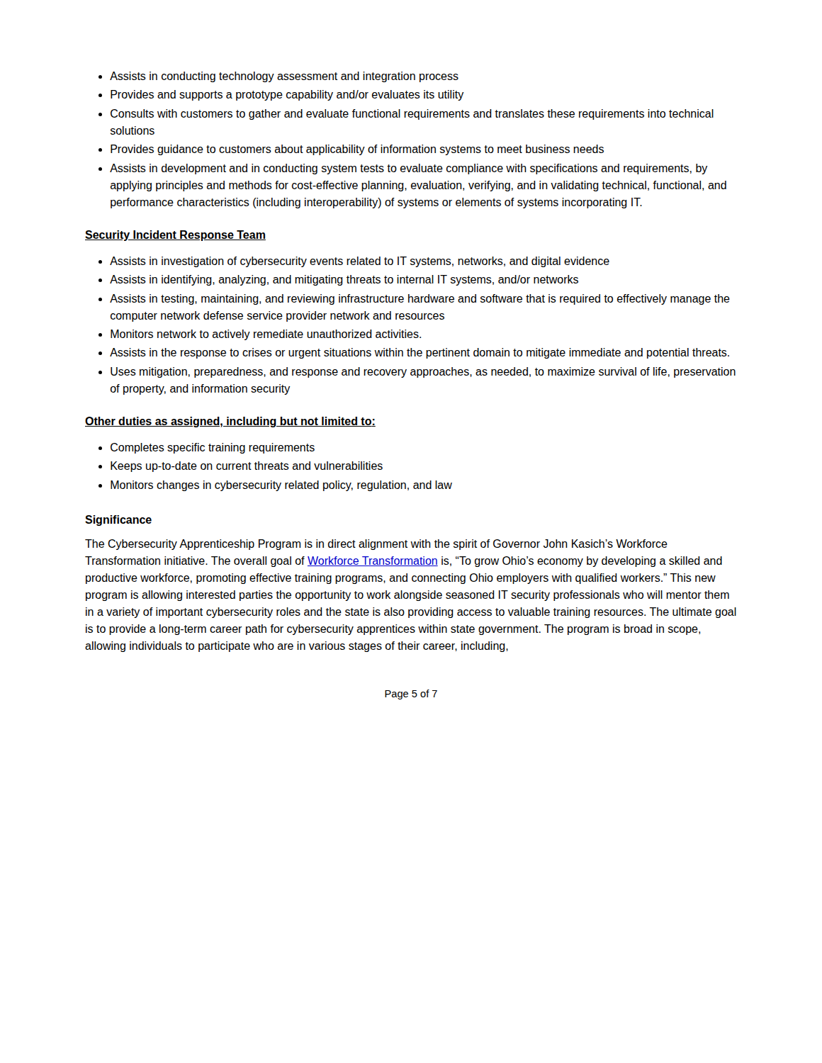Assists in conducting technology assessment and integration process
Provides and supports a prototype capability and/or evaluates its utility
Consults with customers to gather and evaluate functional requirements and translates these requirements into technical solutions
Provides guidance to customers about applicability of information systems to meet business needs
Assists in development and in conducting system tests to evaluate compliance with specifications and requirements, by applying principles and methods for cost-effective planning, evaluation, verifying, and in validating technical, functional, and performance characteristics (including interoperability) of systems or elements of systems incorporating IT.
Security Incident Response Team
Assists in investigation of cybersecurity events related to IT systems, networks, and digital evidence
Assists in identifying, analyzing, and mitigating threats to internal IT systems, and/or networks
Assists in testing, maintaining, and reviewing infrastructure hardware and software that is required to effectively manage the computer network defense service provider network and resources
Monitors network to actively remediate unauthorized activities.
Assists in the response to crises or urgent situations within the pertinent domain to mitigate immediate and potential threats.
Uses mitigation, preparedness, and response and recovery approaches, as needed, to maximize survival of life, preservation of property, and information security
Other duties as assigned, including but not limited to:
Completes specific training requirements
Keeps up-to-date on current threats and vulnerabilities
Monitors changes in cybersecurity related policy, regulation, and law
Significance
The Cybersecurity Apprenticeship Program is in direct alignment with the spirit of Governor John Kasich’s Workforce Transformation initiative. The overall goal of Workforce Transformation is, “To grow Ohio’s economy by developing a skilled and productive workforce, promoting effective training programs, and connecting Ohio employers with qualified workers.” This new program is allowing interested parties the opportunity to work alongside seasoned IT security professionals who will mentor them in a variety of important cybersecurity roles and the state is also providing access to valuable training resources. The ultimate goal is to provide a long-term career path for cybersecurity apprentices within state government. The program is broad in scope, allowing individuals to participate who are in various stages of their career, including,
Page 5 of 7